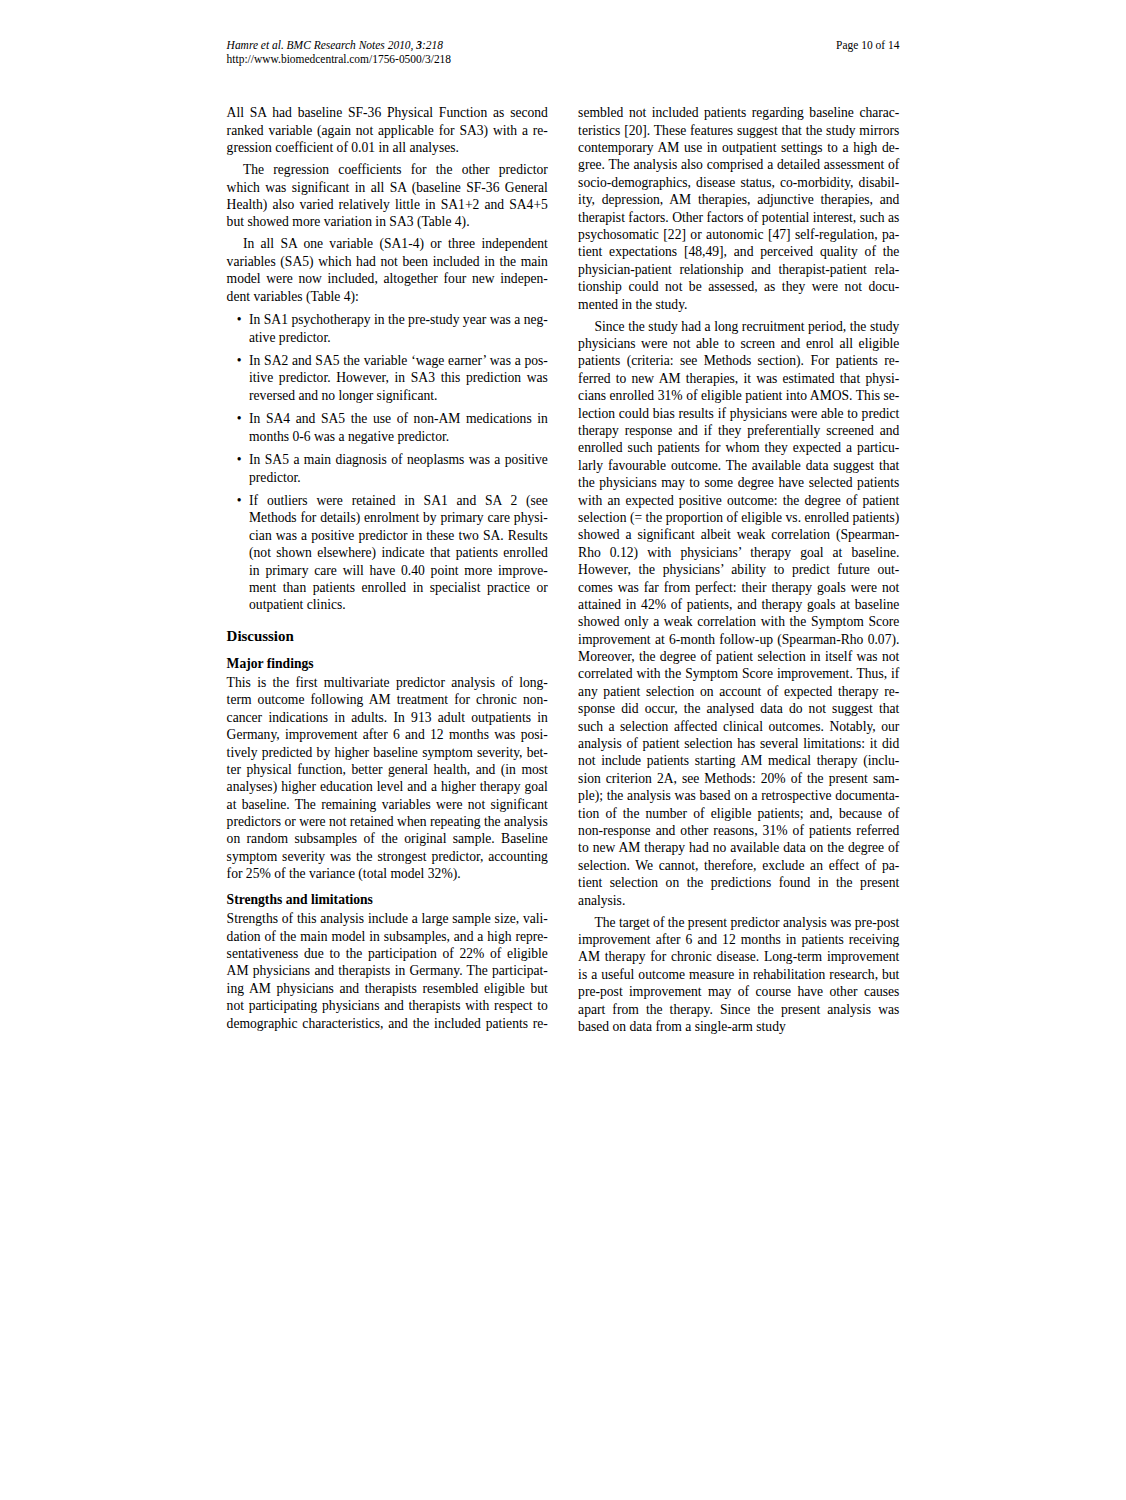Hamre et al. BMC Research Notes 2010, 3:218
http://www.biomedcentral.com/1756-0500/3/218
Page 10 of 14
All SA had baseline SF-36 Physical Function as second ranked variable (again not applicable for SA3) with a regression coefficient of 0.01 in all analyses.
The regression coefficients for the other predictor which was significant in all SA (baseline SF-36 General Health) also varied relatively little in SA1+2 and SA4+5 but showed more variation in SA3 (Table 4).
In all SA one variable (SA1-4) or three independent variables (SA5) which had not been included in the main model were now included, altogether four new independent variables (Table 4):
In SA1 psychotherapy in the pre-study year was a negative predictor.
In SA2 and SA5 the variable ‘wage earner’ was a positive predictor. However, in SA3 this prediction was reversed and no longer significant.
In SA4 and SA5 the use of non-AM medications in months 0-6 was a negative predictor.
In SA5 a main diagnosis of neoplasms was a positive predictor.
If outliers were retained in SA1 and SA 2 (see Methods for details) enrolment by primary care physician was a positive predictor in these two SA. Results (not shown elsewhere) indicate that patients enrolled in primary care will have 0.40 point more improvement than patients enrolled in specialist practice or outpatient clinics.
Discussion
Major findings
This is the first multivariate predictor analysis of long-term outcome following AM treatment for chronic non-cancer indications in adults. In 913 adult outpatients in Germany, improvement after 6 and 12 months was positively predicted by higher baseline symptom severity, better physical function, better general health, and (in most analyses) higher education level and a higher therapy goal at baseline. The remaining variables were not significant predictors or were not retained when repeating the analysis on random subsamples of the original sample. Baseline symptom severity was the strongest predictor, accounting for 25% of the variance (total model 32%).
Strengths and limitations
Strengths of this analysis include a large sample size, validation of the main model in subsamples, and a high representativeness due to the participation of 22% of eligible AM physicians and therapists in Germany. The participating AM physicians and therapists resembled eligible but not participating physicians and therapists with respect to demographic characteristics, and the included patients resembled not included patients regarding baseline characteristics [20]. These features suggest that the study mirrors contemporary AM use in outpatient settings to a high degree. The analysis also comprised a detailed assessment of socio-demographics, disease status, co-morbidity, disability, depression, AM therapies, adjunctive therapies, and therapist factors. Other factors of potential interest, such as psychosomatic [22] or autonomic [47] self-regulation, patient expectations [48,49], and perceived quality of the physician-patient relationship and therapist-patient relationship could not be assessed, as they were not documented in the study.
Since the study had a long recruitment period, the study physicians were not able to screen and enrol all eligible patients (criteria: see Methods section). For patients referred to new AM therapies, it was estimated that physicians enrolled 31% of eligible patient into AMOS. This selection could bias results if physicians were able to predict therapy response and if they preferentially screened and enrolled such patients for whom they expected a particularly favourable outcome. The available data suggest that the physicians may to some degree have selected patients with an expected positive outcome: the degree of patient selection (= the proportion of eligible vs. enrolled patients) showed a significant albeit weak correlation (Spearman-Rho 0.12) with physicians’ therapy goal at baseline. However, the physicians’ ability to predict future outcomes was far from perfect: their therapy goals were not attained in 42% of patients, and therapy goals at baseline showed only a weak correlation with the Symptom Score improvement at 6-month follow-up (Spearman-Rho 0.07). Moreover, the degree of patient selection in itself was not correlated with the Symptom Score improvement. Thus, if any patient selection on account of expected therapy response did occur, the analysed data do not suggest that such a selection affected clinical outcomes. Notably, our analysis of patient selection has several limitations: it did not include patients starting AM medical therapy (inclusion criterion 2A, see Methods: 20% of the present sample); the analysis was based on a retrospective documentation of the number of eligible patients; and, because of non-response and other reasons, 31% of patients referred to new AM therapy had no available data on the degree of selection. We cannot, therefore, exclude an effect of patient selection on the predictions found in the present analysis.
The target of the present predictor analysis was pre-post improvement after 6 and 12 months in patients receiving AM therapy for chronic disease. Long-term improvement is a useful outcome measure in rehabilitation research, but pre-post improvement may of course have other causes apart from the therapy. Since the present analysis was based on data from a single-arm study